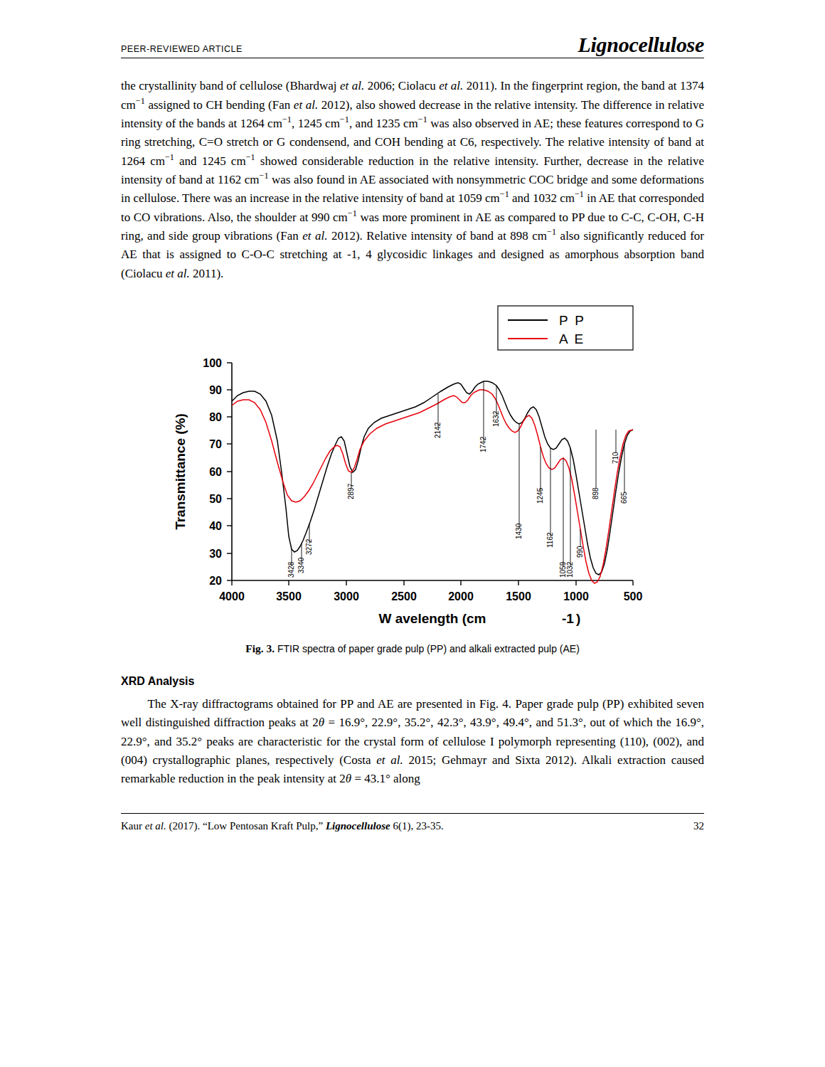Peer-Reviewed Article
Lignocellulose
the crystallinity band of cellulose (Bhardwaj et al. 2006; Ciolacu et al. 2011). In the fingerprint region, the band at 1374 cm−1 assigned to CH bending (Fan et al. 2012), also showed decrease in the relative intensity. The difference in relative intensity of the bands at 1264 cm−1, 1245 cm−1, and 1235 cm−1 was also observed in AE; these features correspond to G ring stretching, C=O stretch or G condensend, and COH bending at C6, respectively. The relative intensity of band at 1264 cm−1 and 1245 cm−1 showed considerable reduction in the relative intensity. Further, decrease in the relative intensity of band at 1162 cm−1 was also found in AE associated with nonsymmetric COC bridge and some deformations in cellulose. There was an increase in the relative intensity of band at 1059 cm−1 and 1032 cm−1 in AE that corresponded to CO vibrations. Also, the shoulder at 990 cm−1 was more prominent in AE as compared to PP due to C-C, C-OH, C-H ring, and side group vibrations (Fan et al. 2012). Relative intensity of band at 898 cm−1 also significantly reduced for AE that is assigned to C-O-C stretching at -1, 4 glycosidic linkages and designed as amorphous absorption band (Ciolacu et al. 2011).
P P A E 100 90 80 70 60 50 40 30 20 4000 3500 3000 2500 2000 1500 1000 500 W avelength (cm -1 ) Transmittance (%) 3428 3340 3272 2897 2142 1742 1632 1430 1245 1162 1059 1032 990 898 710 665
Fig. 3. FTIR spectra of paper grade pulp (PP) and alkali extracted pulp (AE)
XRD Analysis
The X-ray diffractograms obtained for PP and AE are presented in Fig. 4. Paper grade pulp (PP) exhibited seven well distinguished diffraction peaks at 2θ = 16.9°, 22.9°, 35.2°, 42.3°, 43.9°, 49.4°, and 51.3°, out of which the 16.9°, 22.9°, and 35.2° peaks are characteristic for the crystal form of cellulose I polymorph representing (110), (002), and (004) crystallographic planes, respectively (Costa et al. 2015; Gehmayr and Sixta 2012). Alkali extraction caused remarkable reduction in the peak intensity at 2θ = 43.1° along
Kaur et al. (2017). “Low Pentosan Kraft Pulp,” Lignocellulose 6(1), 23-35.
32